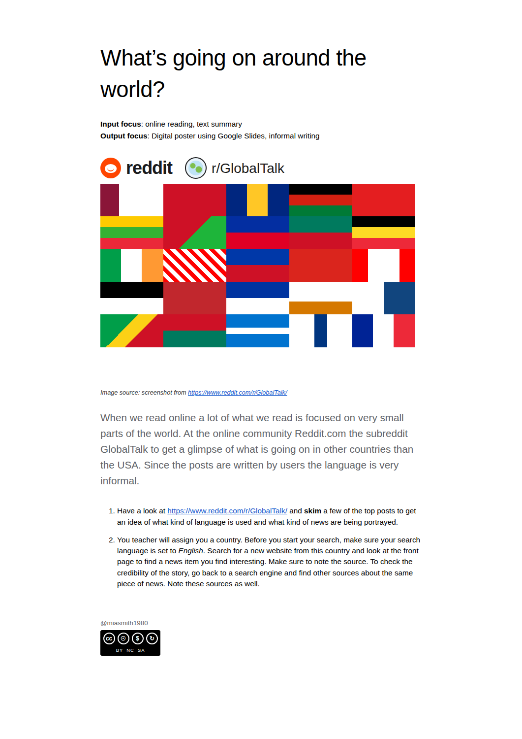What’s going on around the world?
Input focus: online reading, text summary
Output focus: Digital poster using Google Slides, informal writing
reddit
r/GlobalTalk
GlobalTalk
Image source: screenshot from https://www.reddit.com/r/GlobalTalk/
When we read online a lot of what we read is focused on very small parts of the world. At the online community Reddit.com the subreddit GlobalTalk to get a glimpse of what is going on in other countries than the USA. Since the posts are written by users the language is very informal.
Have a look at https://www.reddit.com/r/GlobalTalk/ and skim a few of the top posts to get an idea of what kind of language is used and what kind of news are being portrayed.
You teacher will assign you a country. Before you start your search, make sure your search language is set to English. Search for a new website from this country and look at the front page to find a news item you find interesting. Make sure to note the source. To check the credibility of the story, go back to a search engine and find other sources about the same piece of news. Note these sources as well.
@miasmith1980
cc ☉ $ ↻
BY NC SA